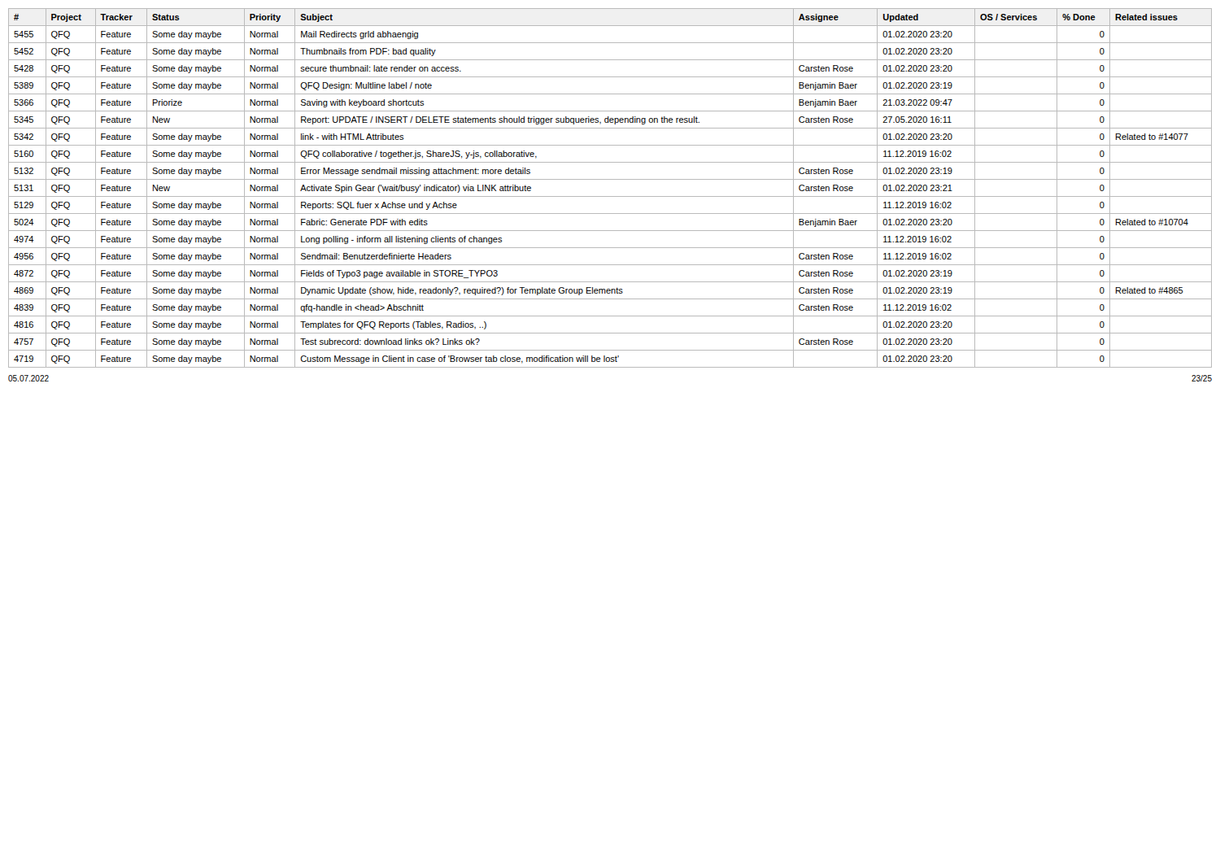| # | Project | Tracker | Status | Priority | Subject | Assignee | Updated | OS / Services | % Done | Related issues |
| --- | --- | --- | --- | --- | --- | --- | --- | --- | --- | --- |
| 5455 | QFQ | Feature | Some day maybe | Normal | Mail Redirects grld abhaengig | | 01.02.2020 23:20 | | 0 | |
| 5452 | QFQ | Feature | Some day maybe | Normal | Thumbnails from PDF: bad quality | | 01.02.2020 23:20 | | 0 | |
| 5428 | QFQ | Feature | Some day maybe | Normal | secure thumbnail: late render on access. | Carsten Rose | 01.02.2020 23:20 | | 0 | |
| 5389 | QFQ | Feature | Some day maybe | Normal | QFQ Design: Multline label / note | Benjamin Baer | 01.02.2020 23:19 | | 0 | |
| 5366 | QFQ | Feature | Priorize | Normal | Saving with keyboard shortcuts | Benjamin Baer | 21.03.2022 09:47 | | 0 | |
| 5345 | QFQ | Feature | New | Normal | Report: UPDATE / INSERT / DELETE statements should trigger subqueries, depending on the result. | Carsten Rose | 27.05.2020 16:11 | | 0 | |
| 5342 | QFQ | Feature | Some day maybe | Normal | link - with HTML Attributes | | 01.02.2020 23:20 | | 0 | Related to #14077 |
| 5160 | QFQ | Feature | Some day maybe | Normal | QFQ collaborative / together.js, ShareJS, y-js, collaborative, | | 11.12.2019 16:02 | | 0 | |
| 5132 | QFQ | Feature | Some day maybe | Normal | Error Message sendmail missing attachment: more details | Carsten Rose | 01.02.2020 23:19 | | 0 | |
| 5131 | QFQ | Feature | New | Normal | Activate Spin Gear ('wait/busy' indicator) via LINK attribute | Carsten Rose | 01.02.2020 23:21 | | 0 | |
| 5129 | QFQ | Feature | Some day maybe | Normal | Reports: SQL fuer x Achse und y Achse | | 11.12.2019 16:02 | | 0 | |
| 5024 | QFQ | Feature | Some day maybe | Normal | Fabric: Generate PDF with edits | Benjamin Baer | 01.02.2020 23:20 | | 0 | Related to #10704 |
| 4974 | QFQ | Feature | Some day maybe | Normal | Long polling - inform all listening clients of changes | | 11.12.2019 16:02 | | 0 | |
| 4956 | QFQ | Feature | Some day maybe | Normal | Sendmail: Benutzerdefinierte Headers | Carsten Rose | 11.12.2019 16:02 | | 0 | |
| 4872 | QFQ | Feature | Some day maybe | Normal | Fields of Typo3 page available in STORE_TYPO3 | Carsten Rose | 01.02.2020 23:19 | | 0 | |
| 4869 | QFQ | Feature | Some day maybe | Normal | Dynamic Update (show, hide, readonly?, required?) for Template Group Elements | Carsten Rose | 01.02.2020 23:19 | | 0 | Related to #4865 |
| 4839 | QFQ | Feature | Some day maybe | Normal | qfq-handle in <head> Abschnitt | Carsten Rose | 11.12.2019 16:02 | | 0 | |
| 4816 | QFQ | Feature | Some day maybe | Normal | Templates for QFQ Reports (Tables, Radios, ..) | | 01.02.2020 23:20 | | 0 | |
| 4757 | QFQ | Feature | Some day maybe | Normal | Test subrecord: download links ok? Links ok? | Carsten Rose | 01.02.2020 23:20 | | 0 | |
| 4719 | QFQ | Feature | Some day maybe | Normal | Custom Message in Client in case of 'Browser tab close, modification will be lost' | | 01.02.2020 23:20 | | 0 | |
05.07.2022 23/25